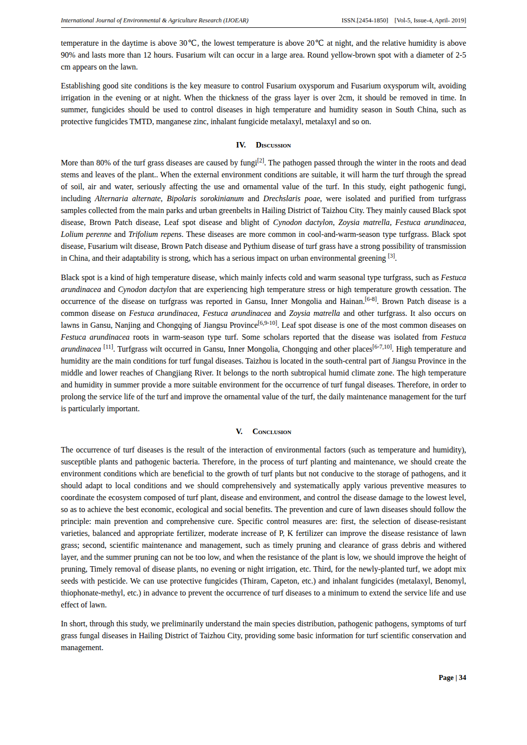International Journal of Environmental & Agriculture Research (IJOEAR) ISSN.[2454-1850] [Vol-5, Issue-4, April- 2019]
temperature in the daytime is above 30℃, the lowest temperature is above 20℃ at night, and the relative humidity is above 90% and lasts more than 12 hours. Fusarium wilt can occur in a large area. Round yellow-brown spot with a diameter of 2-5 cm appears on the lawn.
Establishing good site conditions is the key measure to control Fusarium oxysporum and Fusarium oxysporum wilt, avoiding irrigation in the evening or at night. When the thickness of the grass layer is over 2cm, it should be removed in time. In summer, fungicides should be used to control diseases in high temperature and humidity season in South China, such as protective fungicides TMTD, manganese zinc, inhalant fungicide metalaxyl, metalaxyl and so on.
IV. Discussion
More than 80% of the turf grass diseases are caused by fungi[2]. The pathogen passed through the winter in the roots and dead stems and leaves of the plant.. When the external environment conditions are suitable, it will harm the turf through the spread of soil, air and water, seriously affecting the use and ornamental value of the turf. In this study, eight pathogenic fungi, including Alternaria alternate, Bipolaris sorokinianum and Drechslaris poae, were isolated and purified from turfgrass samples collected from the main parks and urban greenbelts in Hailing District of Taizhou City. They mainly caused Black spot disease, Brown Patch disease, Leaf spot disease and blight of Cynodon dactylon, Zoysia matrella, Festuca arundinacea, Lolium perenne and Trifolium repens. These diseases are more common in cool-and-warm-season type turfgrass. Black spot disease, Fusarium wilt disease, Brown Patch disease and Pythium disease of turf grass have a strong possibility of transmission in China, and their adaptability is strong, which has a serious impact on urban environmental greening [3].
Black spot is a kind of high temperature disease, which mainly infects cold and warm seasonal type turfgrass, such as Festuca arundinacea and Cynodon dactylon that are experiencing high temperature stress or high temperature growth cessation. The occurrence of the disease on turfgrass was reported in Gansu, Inner Mongolia and Hainan.[6-8]. Brown Patch disease is a common disease on Festuca arundinacea, Festuca arundinacea and Zoysia matrella and other turfgrass. It also occurs on lawns in Gansu, Nanjing and Chongqing of Jiangsu Province[6,9-10]. Leaf spot disease is one of the most common diseases on Festuca arundinacea roots in warm-season type turf. Some scholars reported that the disease was isolated from Festuca arundinacea [11]. Turfgrass wilt occurred in Gansu, Inner Mongolia, Chongqing and other places[6-7,10]. High temperature and humidity are the main conditions for turf fungal diseases. Taizhou is located in the south-central part of Jiangsu Province in the middle and lower reaches of Changjiang River. It belongs to the north subtropical humid climate zone. The high temperature and humidity in summer provide a more suitable environment for the occurrence of turf fungal diseases. Therefore, in order to prolong the service life of the turf and improve the ornamental value of the turf, the daily maintenance management for the turf is particularly important.
V. Conclusion
The occurrence of turf diseases is the result of the interaction of environmental factors (such as temperature and humidity), susceptible plants and pathogenic bacteria. Therefore, in the process of turf planting and maintenance, we should create the environment conditions which are beneficial to the growth of turf plants but not conducive to the storage of pathogens, and it should adapt to local conditions and we should comprehensively and systematically apply various preventive measures to coordinate the ecosystem composed of turf plant, disease and environment, and control the disease damage to the lowest level, so as to achieve the best economic, ecological and social benefits. The prevention and cure of lawn diseases should follow the principle: main prevention and comprehensive cure. Specific control measures are: first, the selection of disease-resistant varieties, balanced and appropriate fertilizer, moderate increase of P, K fertilizer can improve the disease resistance of lawn grass; second, scientific maintenance and management, such as timely pruning and clearance of grass debris and withered layer, and the summer pruning can not be too low, and when the resistance of the plant is low, we should improve the height of pruning, Timely removal of disease plants, no evening or night irrigation, etc. Third, for the newly-planted turf, we adopt mix seeds with pesticide. We can use protective fungicides (Thiram, Capeton, etc.) and inhalant fungicides (metalaxyl, Benomyl, thiophonate-methyl, etc.) in advance to prevent the occurrence of turf diseases to a minimum to extend the service life and use effect of lawn.
In short, through this study, we preliminarily understand the main species distribution, pathogenic pathogens, symptoms of turf grass fungal diseases in Hailing District of Taizhou City, providing some basic information for turf scientific conservation and management.
Page | 34